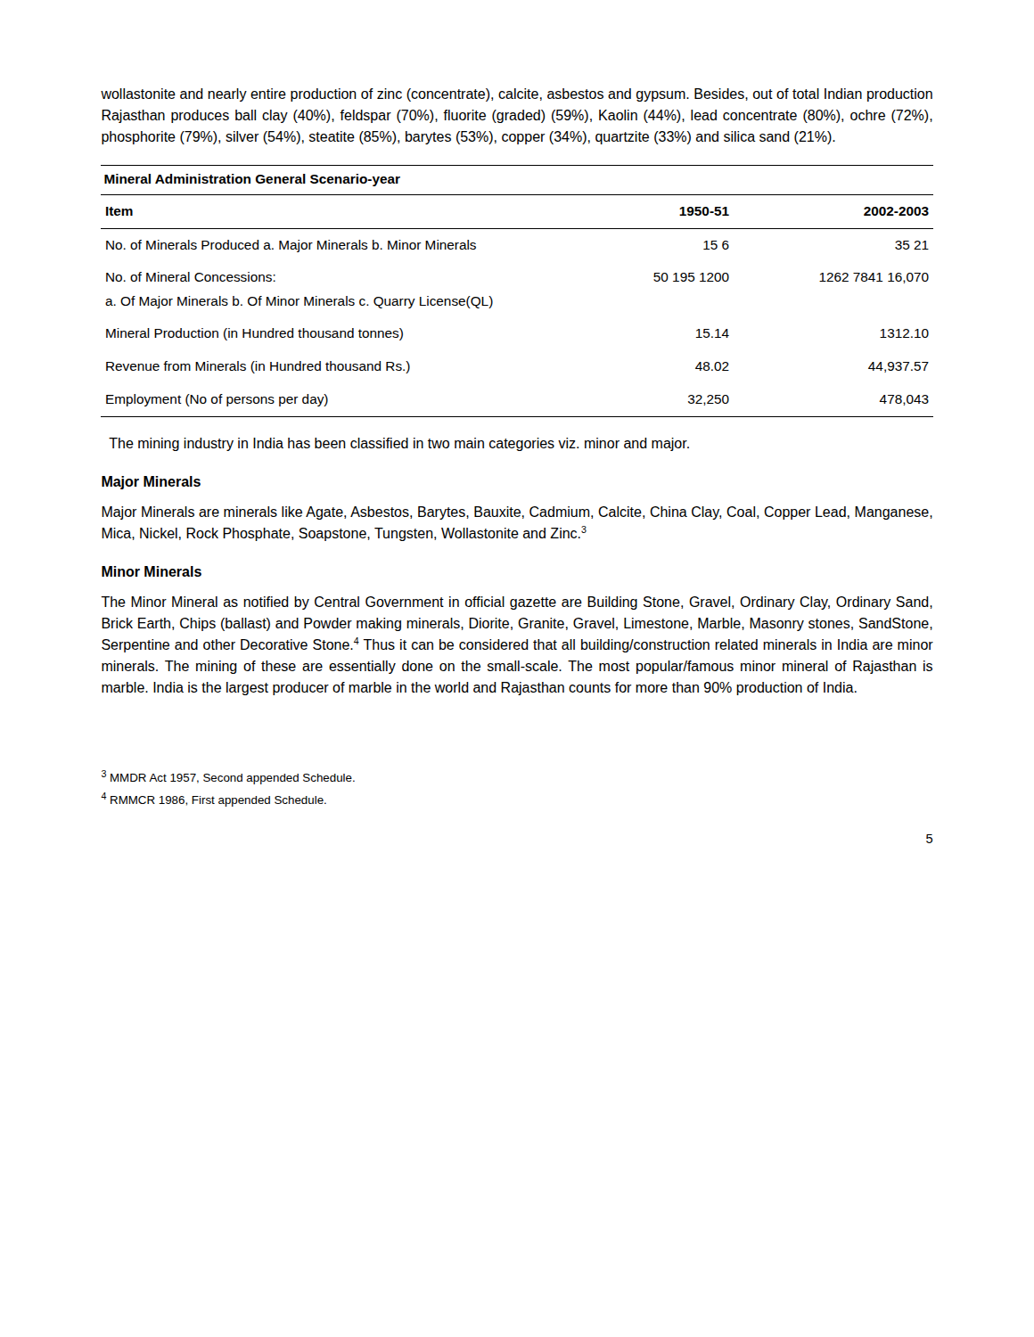wollastonite and nearly entire production of zinc (concentrate), calcite, asbestos and gypsum. Besides, out of total Indian production Rajasthan produces ball clay (40%), feldspar (70%), fluorite (graded) (59%), Kaolin (44%), lead concentrate (80%), ochre (72%), phosphorite (79%), silver (54%), steatite (85%), barytes (53%), copper (34%), quartzite (33%) and silica sand (21%).
Mineral Administration General Scenario-year
| Item | 1950-51 | 2002-2003 |
| --- | --- | --- |
| No. of Minerals Produced a. Major Minerals b. Minor Minerals | 15 6 | 35 21 |
| No. of Mineral Concessions: a. Of Major Minerals b. Of Minor Minerals c. Quarry License(QL) | 50 195 1200 | 1262 7841 16,070 |
| Mineral Production (in Hundred thousand tonnes) | 15.14 | 1312.10 |
| Revenue from Minerals (in Hundred thousand Rs.) | 48.02 | 44,937.57 |
| Employment (No of persons per day) | 32,250 | 478,043 |
The mining industry in India has been classified in two main categories viz. minor and major.
Major Minerals
Major Minerals are minerals like Agate, Asbestos, Barytes, Bauxite, Cadmium, Calcite, China Clay, Coal, Copper Lead, Manganese, Mica, Nickel, Rock Phosphate, Soapstone, Tungsten, Wollastonite and Zinc.3
Minor Minerals
The Minor Mineral as notified by Central Government in official gazette are Building Stone, Gravel, Ordinary Clay, Ordinary Sand, Brick Earth, Chips (ballast) and Powder making minerals, Diorite, Granite, Gravel, Limestone, Marble, Masonry stones, SandStone, Serpentine and other Decorative Stone.4 Thus it can be considered that all building/construction related minerals in India are minor minerals. The mining of these are essentially done on the small-scale. The most popular/famous minor mineral of Rajasthan is marble. India is the largest producer of marble in the world and Rajasthan counts for more than 90% production of India.
3 MMDR Act 1957, Second appended Schedule.
4 RMMCR 1986, First appended Schedule.
5